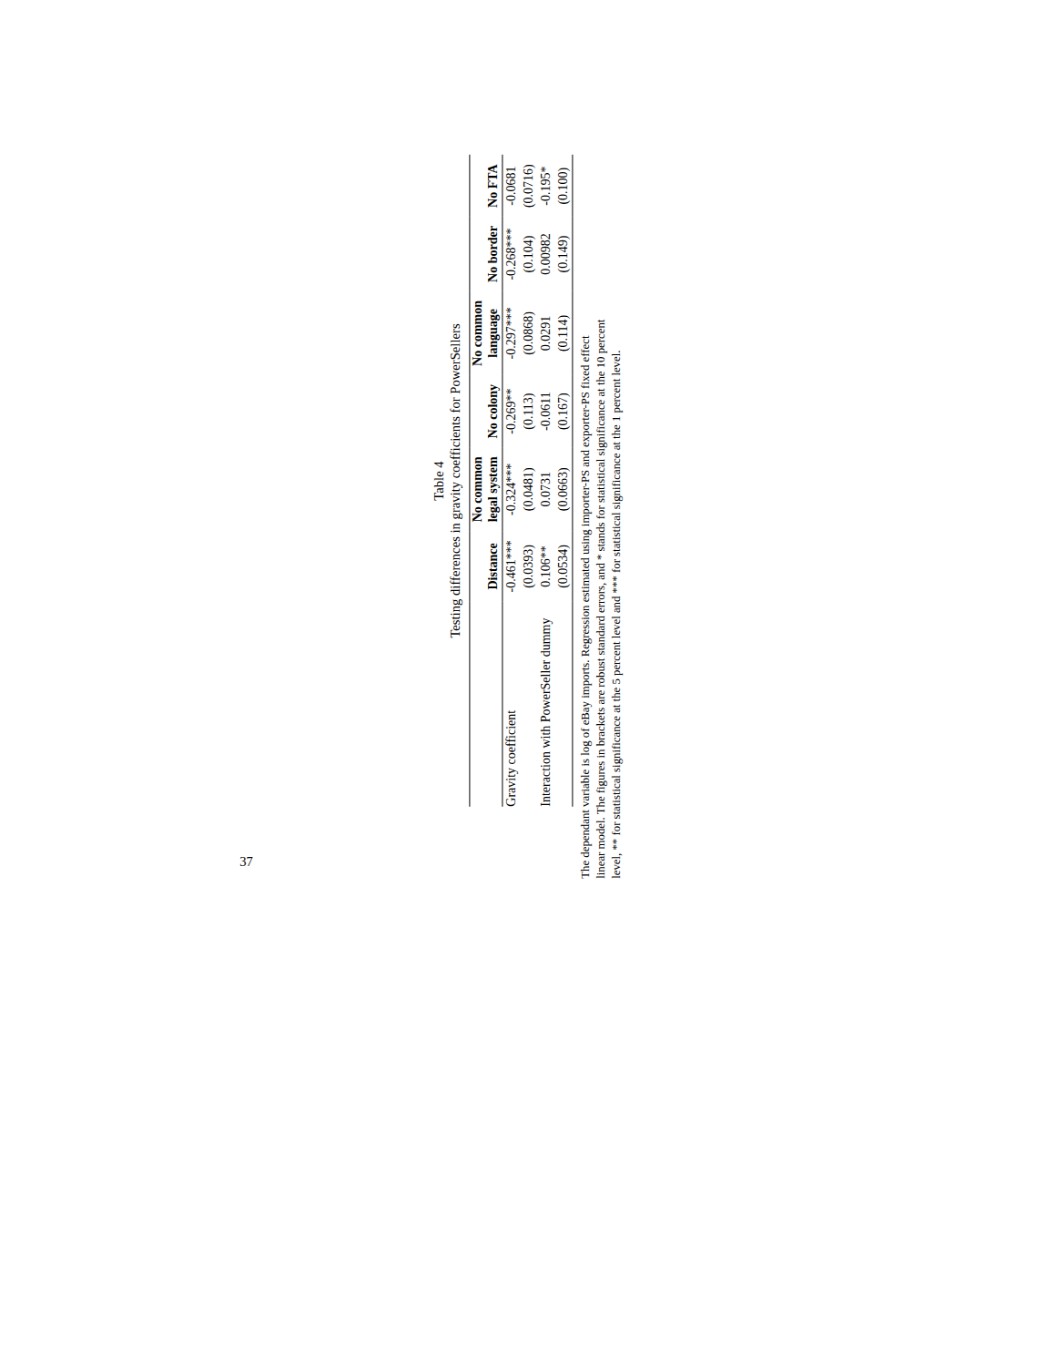37
Table 4 Testing differences in gravity coefficients for PowerSellers
| | Distance | No common legal system | No colony | No common language | No border | No FTA |
| --- | --- | --- | --- | --- | --- | --- |
| Gravity coefficient | -0.461*** | -0.324*** | -0.269** | -0.297*** | -0.268*** | -0.0681 |
| | (0.0393) | (0.0481) | (0.113) | (0.0868) | (0.104) | (0.0716) |
| Interaction with PowerSeller dummy | 0.106** | 0.0731 | -0.0611 | 0.0291 | 0.00982 | -0.195* |
| | (0.0534) | (0.0663) | (0.167) | (0.114) | (0.149) | (0.100) |
The dependant variable is log of eBay imports. Regression estimated using importer-PS and exporter-PS fixed effect
linear model. The figures in brackets are robust standard errors, and * stands for statistical significance at the 10 percent
level, ** for statistical significance at the 5 percent level and *** for statistical significance at the 1 percent level.